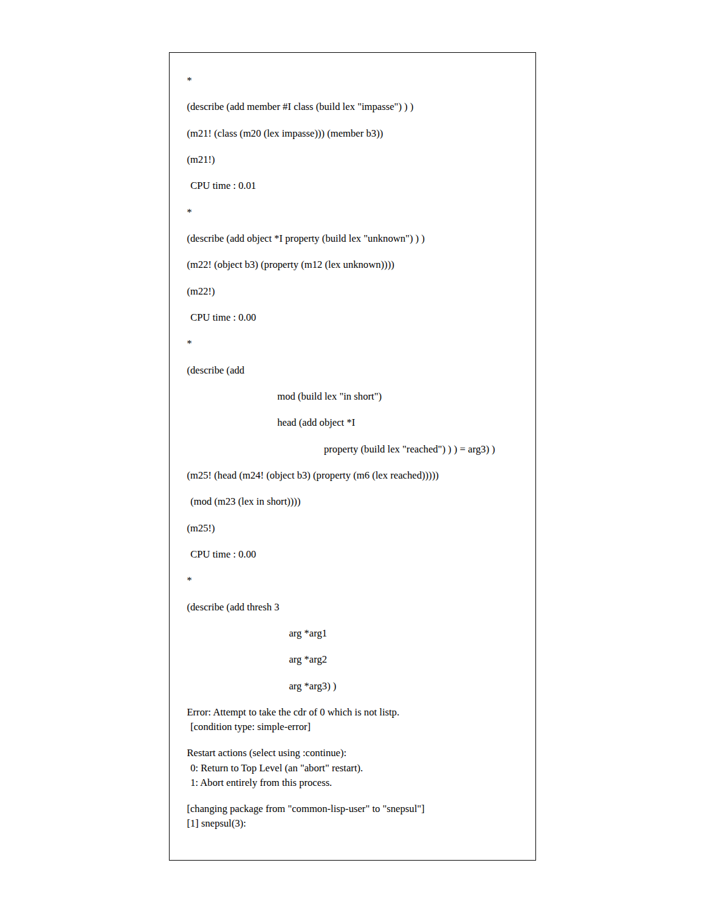*
(describe (add member #I class (build lex "impasse") ) )
(m21! (class (m20 (lex impasse))) (member b3))
(m21!)
CPU time : 0.01
*
(describe (add object *I property (build lex "unknown") ) )
(m22! (object b3) (property (m12 (lex unknown))))
(m22!)
CPU time : 0.00
*
(describe (add
mod (build lex "in short")
head (add object *I
property (build lex "reached") ) ) = arg3) )
(m25! (head (m24! (object b3) (property (m6 (lex reached)))))
(mod (m23 (lex in short))))
(m25!)
CPU time : 0.00
*
(describe (add thresh 3
arg *arg1
arg *arg2
arg *arg3) )
Error: Attempt to take the cdr of 0 which is not listp.
[condition type: simple-error]
Restart actions (select using :continue):
0: Return to Top Level (an "abort" restart).
1: Abort entirely from this process.
[changing package from "common-lisp-user" to "snepsul"]
[1] snepsul(3):